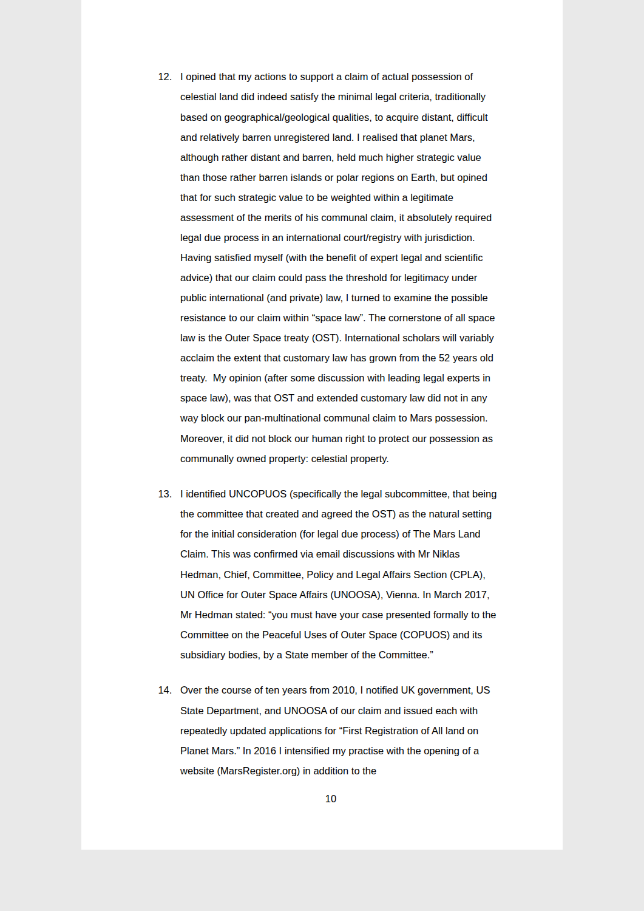I opined that my actions to support a claim of actual possession of celestial land did indeed satisfy the minimal legal criteria, traditionally based on geographical/geological qualities, to acquire distant, difficult and relatively barren unregistered land. I realised that planet Mars, although rather distant and barren, held much higher strategic value than those rather barren islands or polar regions on Earth, but opined that for such strategic value to be weighted within a legitimate assessment of the merits of his communal claim, it absolutely required legal due process in an international court/registry with jurisdiction. Having satisfied myself (with the benefit of expert legal and scientific advice) that our claim could pass the threshold for legitimacy under public international (and private) law, I turned to examine the possible resistance to our claim within “space law”. The cornerstone of all space law is the Outer Space treaty (OST). International scholars will variably acclaim the extent that customary law has grown from the 52 years old treaty. My opinion (after some discussion with leading legal experts in space law), was that OST and extended customary law did not in any way block our pan-multinational communal claim to Mars possession. Moreover, it did not block our human right to protect our possession as communally owned property: celestial property.
I identified UNCOPUOS (specifically the legal subcommittee, that being the committee that created and agreed the OST) as the natural setting for the initial consideration (for legal due process) of The Mars Land Claim. This was confirmed via email discussions with Mr Niklas Hedman, Chief, Committee, Policy and Legal Affairs Section (CPLA), UN Office for Outer Space Affairs (UNOOSA), Vienna. In March 2017, Mr Hedman stated: “you must have your case presented formally to the Committee on the Peaceful Uses of Outer Space (COPUOS) and its subsidiary bodies, by a State member of the Committee.”
Over the course of ten years from 2010, I notified UK government, US State Department, and UNOOSA of our claim and issued each with repeatedly updated applications for “First Registration of All land on Planet Mars.” In 2016 I intensified my practise with the opening of a website (MarsRegister.org) in addition to the
10